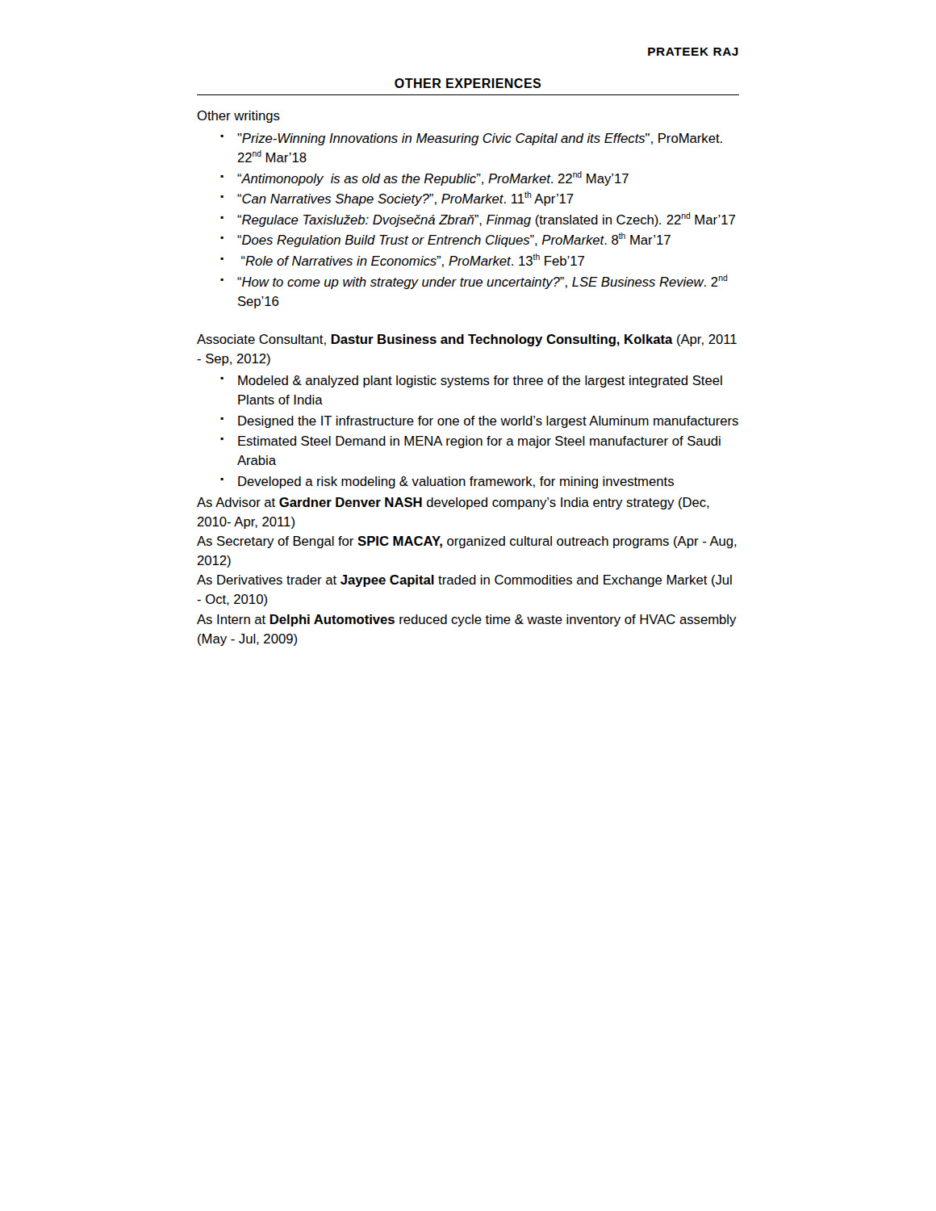PRATEEK RAJ
OTHER EXPERIENCES
Other writings
"Prize-Winning Innovations in Measuring Civic Capital and its Effects", ProMarket. 22nd Mar’18
“Antimonopoly is as old as the Republic”, ProMarket. 22nd May’17
“Can Narratives Shape Society?”, ProMarket. 11th Apr’17
“Regulace Taxislužeb: Dvojsečná Zbraň”, Finmag (translated in Czech). 22nd Mar’17
“Does Regulation Build Trust or Entrench Cliques”, ProMarket. 8th Mar’17
“Role of Narratives in Economics”, ProMarket. 13th Feb’17
“How to come up with strategy under true uncertainty?”, LSE Business Review. 2nd Sep’16
Associate Consultant, Dastur Business and Technology Consulting, Kolkata (Apr, 2011 - Sep, 2012)
Modeled & analyzed plant logistic systems for three of the largest integrated Steel Plants of India
Designed the IT infrastructure for one of the world’s largest Aluminum manufacturers
Estimated Steel Demand in MENA region for a major Steel manufacturer of Saudi Arabia
Developed a risk modeling & valuation framework, for mining investments
As Advisor at Gardner Denver NASH developed company’s India entry strategy (Dec, 2010- Apr, 2011)
As Secretary of Bengal for SPIC MACAY, organized cultural outreach programs (Apr - Aug, 2012)
As Derivatives trader at Jaypee Capital traded in Commodities and Exchange Market (Jul - Oct, 2010)
As Intern at Delphi Automotives reduced cycle time & waste inventory of HVAC assembly (May - Jul, 2009)